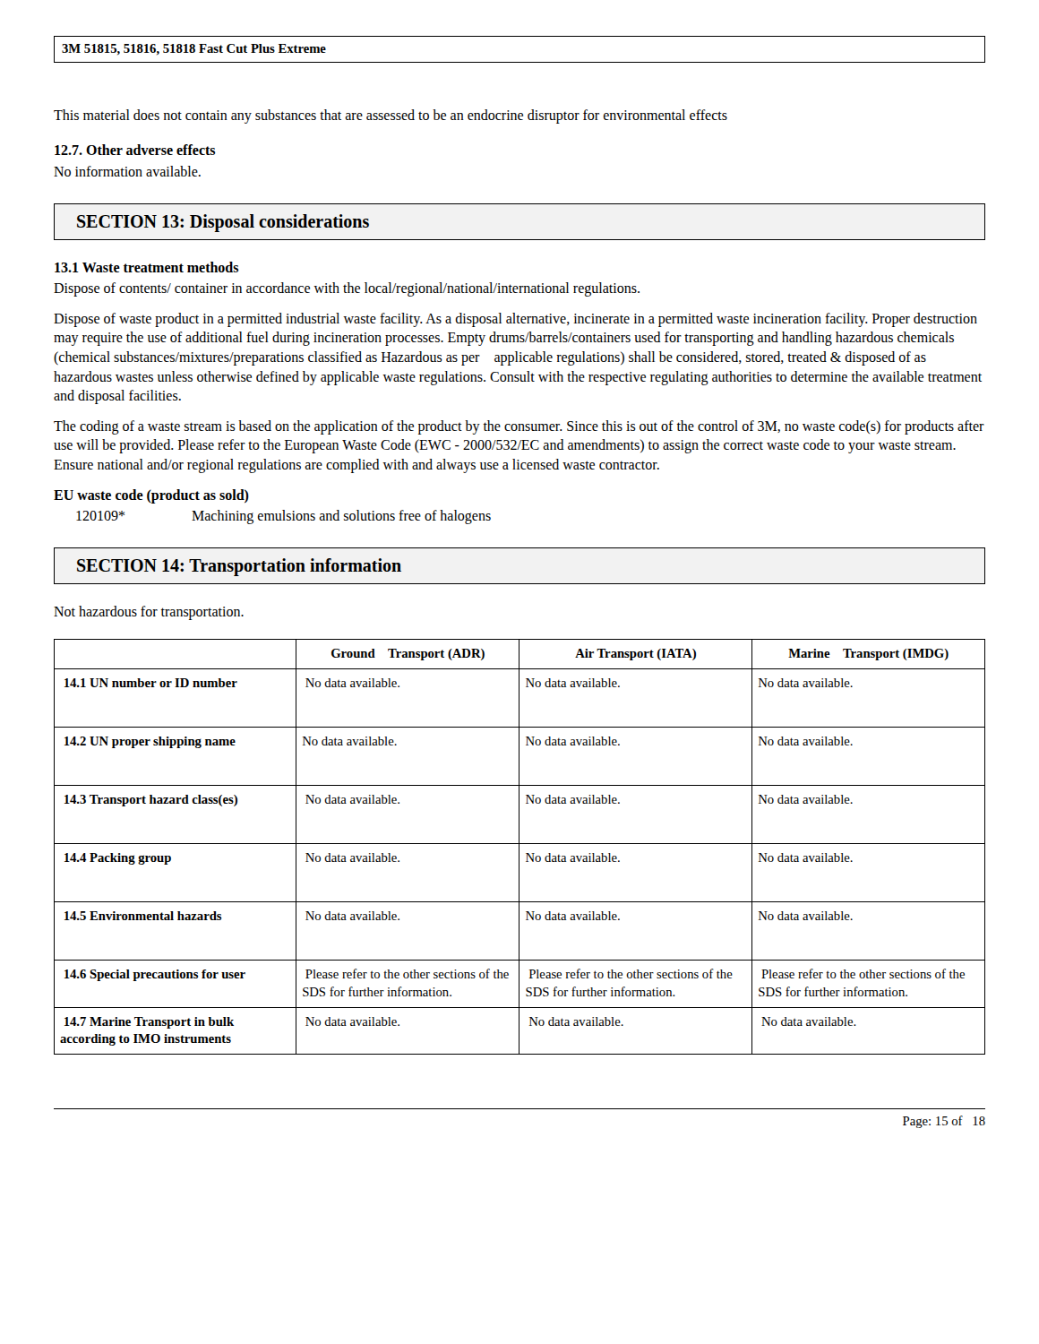3M 51815, 51816, 51818 Fast Cut Plus Extreme
This material does not contain any substances that are assessed to be an endocrine disruptor for environmental effects
12.7. Other adverse effects
No information available.
SECTION 13: Disposal considerations
13.1 Waste treatment methods
Dispose of contents/ container in accordance with the local/regional/national/international regulations.
Dispose of waste product in a permitted industrial waste facility. As a disposal alternative, incinerate in a permitted waste incineration facility. Proper destruction may require the use of additional fuel during incineration processes. Empty drums/barrels/containers used for transporting and handling hazardous chemicals (chemical substances/mixtures/preparations classified as Hazardous as per applicable regulations) shall be considered, stored, treated & disposed of as hazardous wastes unless otherwise defined by applicable waste regulations. Consult with the respective regulating authorities to determine the available treatment and disposal facilities.
The coding of a waste stream is based on the application of the product by the consumer. Since this is out of the control of 3M, no waste code(s) for products after use will be provided. Please refer to the European Waste Code (EWC - 2000/532/EC and amendments) to assign the correct waste code to your waste stream. Ensure national and/or regional regulations are complied with and always use a licensed waste contractor.
EU waste code (product as sold)
120109*Machining emulsions and solutions free of halogens
SECTION 14: Transportation information
Not hazardous for transportation.
| | Ground Transport (ADR) | Air Transport (IATA) | Marine Transport (IMDG) |
| --- | --- | --- | --- |
| 14.1 UN number or ID number | No data available. | No data available. | No data available. |
| 14.2 UN proper shipping name | No data available. | No data available. | No data available. |
| 14.3 Transport hazard class(es) | No data available. | No data available. | No data available. |
| 14.4 Packing group | No data available. | No data available. | No data available. |
| 14.5 Environmental hazards | No data available. | No data available. | No data available. |
| 14.6 Special precautions for user | Please refer to the other sections of the SDS for further information. | Please refer to the other sections of the SDS for further information. | Please refer to the other sections of the SDS for further information. |
| 14.7 Marine Transport in bulk according to IMO instruments | No data available. | No data available. | No data available. |
Page: 15 of 18